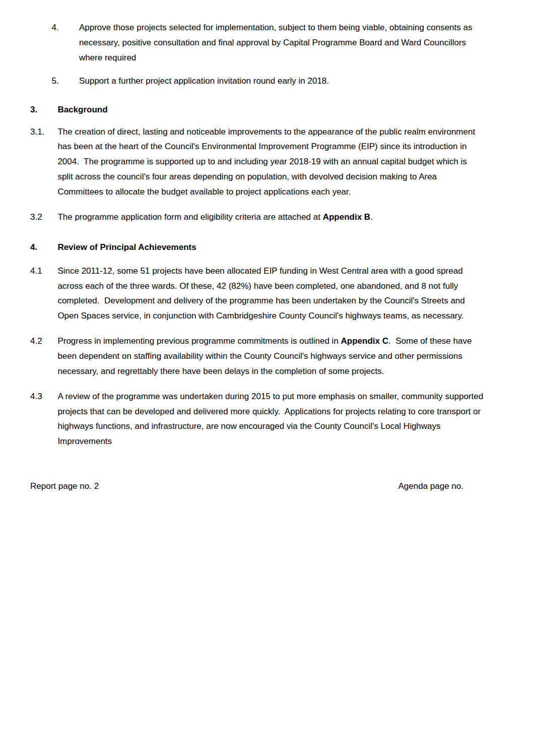4. Approve those projects selected for implementation, subject to them being viable, obtaining consents as necessary, positive consultation and final approval by Capital Programme Board and Ward Councillors where required
5. Support a further project application invitation round early in 2018.
3. Background
3.1. The creation of direct, lasting and noticeable improvements to the appearance of the public realm environment has been at the heart of the Council's Environmental Improvement Programme (EIP) since its introduction in 2004. The programme is supported up to and including year 2018-19 with an annual capital budget which is split across the council's four areas depending on population, with devolved decision making to Area Committees to allocate the budget available to project applications each year.
3.2 The programme application form and eligibility criteria are attached at Appendix B.
4. Review of Principal Achievements
4.1 Since 2011-12, some 51 projects have been allocated EIP funding in West Central area with a good spread across each of the three wards. Of these, 42 (82%) have been completed, one abandoned, and 8 not fully completed. Development and delivery of the programme has been undertaken by the Council's Streets and Open Spaces service, in conjunction with Cambridgeshire County Council's highways teams, as necessary.
4.2 Progress in implementing previous programme commitments is outlined in Appendix C. Some of these have been dependent on staffing availability within the County Council's highways service and other permissions necessary, and regrettably there have been delays in the completion of some projects.
4.3 A review of the programme was undertaken during 2015 to put more emphasis on smaller, community supported projects that can be developed and delivered more quickly. Applications for projects relating to core transport or highways functions, and infrastructure, are now encouraged via the County Council's Local Highways Improvements
Report page no. 2 Agenda page no.